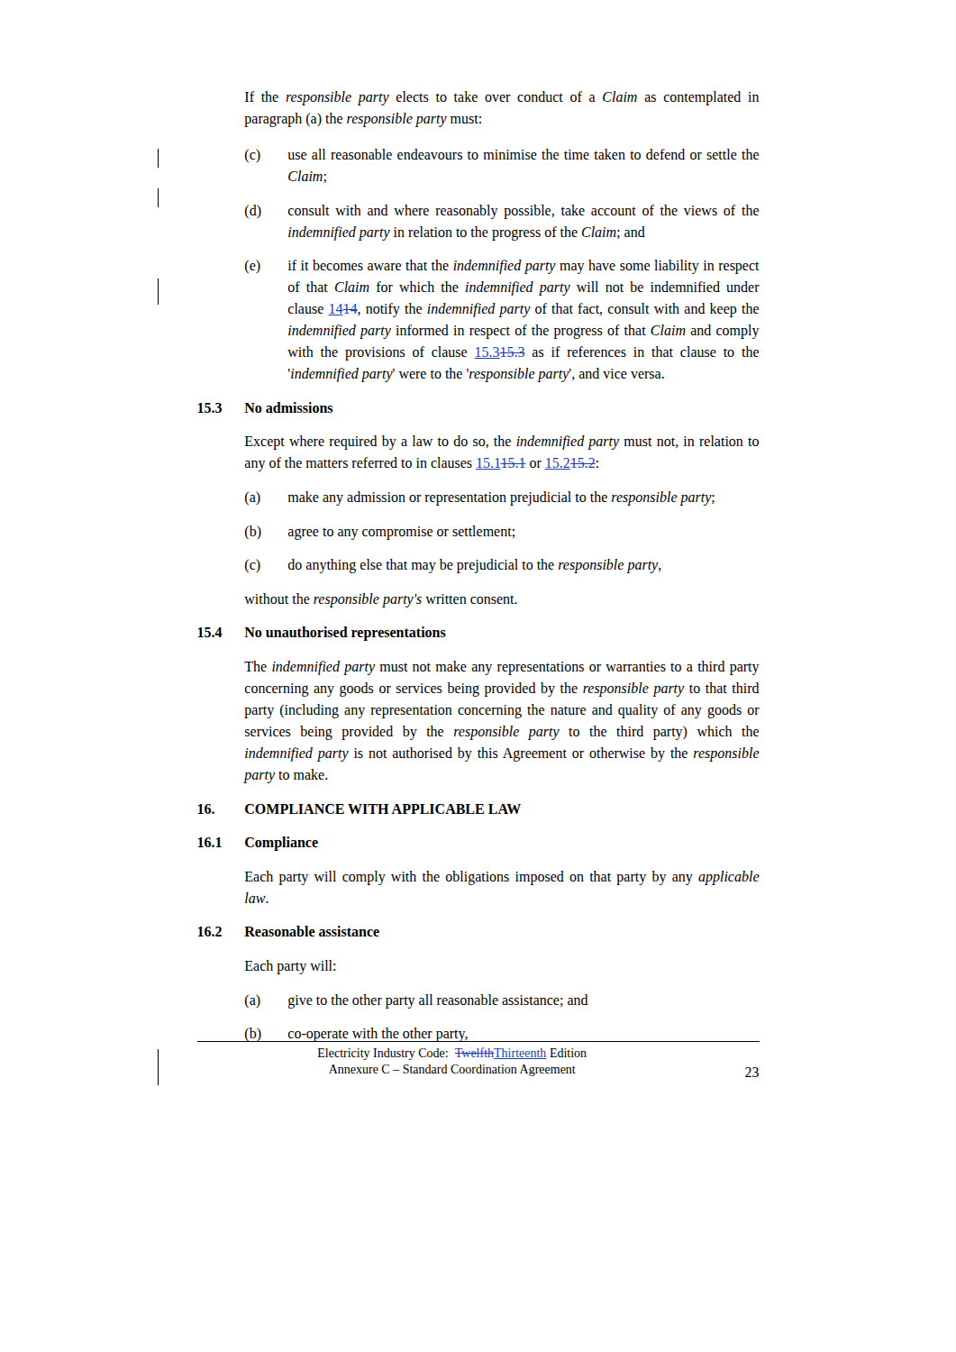If the responsible party elects to take over conduct of a Claim as contemplated in paragraph (a) the responsible party must:
(c)
use all reasonable endeavours to minimise the time taken to defend or settle the Claim;
(d)
consult with and where reasonably possible, take account of the views of the indemnified party in relation to the progress of the Claim; and
(e)
if it becomes aware that the indemnified party may have some liability in respect of that Claim for which the indemnified party will not be indemnified under clause 1414, notify the indemnified party of that fact, consult with and keep the indemnified party informed in respect of the progress of that Claim and comply with the provisions of clause 15.315.3 as if references in that clause to the 'indemnified party' were to the 'responsible party', and vice versa.
15.3
No admissions
Except where required by a law to do so, the indemnified party must not, in relation to any of the matters referred to in clauses 15.115.1 or 15.215.2:
(a)
make any admission or representation prejudicial to the responsible party;
(b)
agree to any compromise or settlement;
(c)
do anything else that may be prejudicial to the responsible party,
without the responsible party's written consent.
15.4
No unauthorised representations
The indemnified party must not make any representations or warranties to a third party concerning any goods or services being provided by the responsible party to that third party (including any representation concerning the nature and quality of any goods or services being provided by the responsible party to the third party) which the indemnified party is not authorised by this Agreement or otherwise by the responsible party to make.
16.
COMPLIANCE WITH APPLICABLE LAW
16.1
Compliance
Each party will comply with the obligations imposed on that party by any applicable law.
16.2
Reasonable assistance
Each party will:
(a)
give to the other party all reasonable assistance; and
(b)
co-operate with the other party,
Electricity Industry Code: Twelfth Thirteenth Edition
Annexure C – Standard Coordination Agreement
23